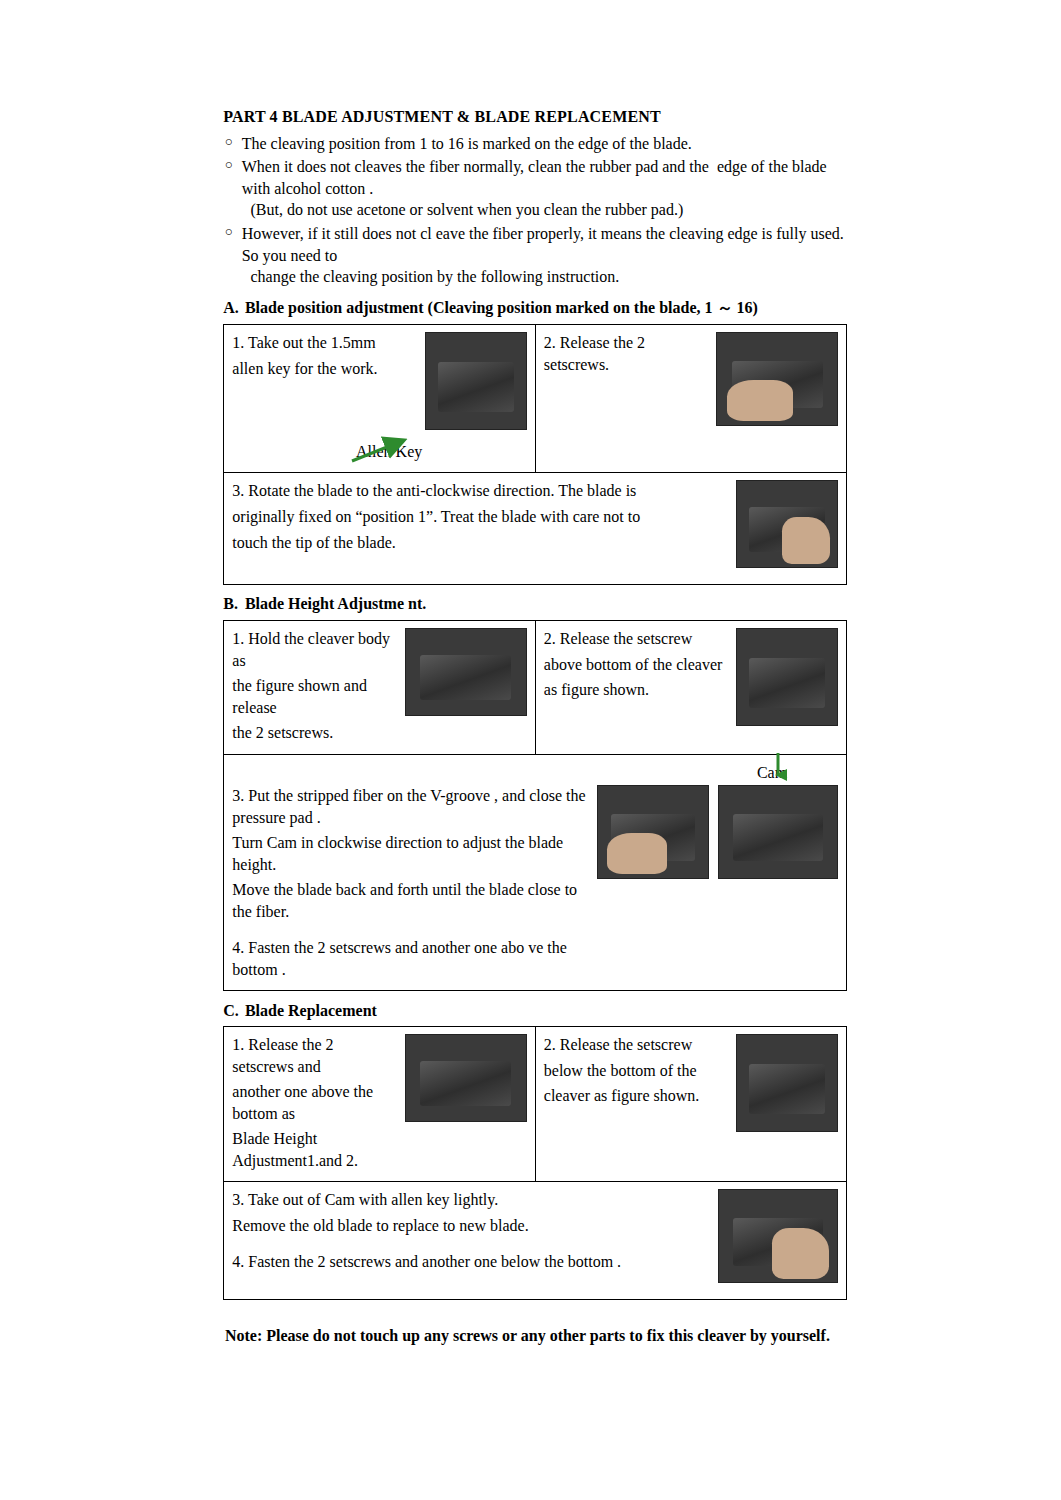PART 4 BLADE ADJUSTMENT & BLADE REPLACEMENT
The cleaving position from 1 to 16 is marked on the edge of the blade.
When it does not cleaves the fiber normally, clean the rubber pad and the edge of the blade with alcohol cotton . (But, do not use acetone or solvent when you clean the rubber pad.)
However, if it still does not cl eave the fiber properly, it means the cleaving edge is fully used. So you need to change the cleaving position by the following instruction.
A. Blade position adjustment (Cleaving position marked on the blade, 1 ～ 16)
| 1. Take out the 1.5mm allen key for the work. Allen Key | 2. Release the 2 setscrews. |
| 3. Rotate the blade to the anti-clockwise direction. The blade is originally fixed on “position 1”. Treat the blade with care not to touch the tip of the blade. |
B. Blade Height Adjustme nt.
| 1. Hold the cleaver body as the figure shown and release the 2 setscrews. | 2. Release the setscrew above bottom of the cleaver as figure shown. |
| Cam 3. Put the stripped fiber on the V-groove , and close the pressure pad . Turn Cam in clockwise direction to adjust the blade height. Move the blade back and forth until the blade close to the fiber. 4. Fasten the 2 setscrews and another one abo ve the bottom . |
C. Blade Replacement
| 1. Release the 2 setscrews and another one above the bottom as Blade Height Adjustment1.and 2. | 2. Release the setscrew below the bottom of the cleaver as figure shown. |
| 3. Take out of Cam with allen key lightly. Remove the old blade to replace to new blade. 4. Fasten the 2 setscrews and another one below the bottom . |
Note: Please do not touch up any screws or any other parts to fix this cleaver by yourself.